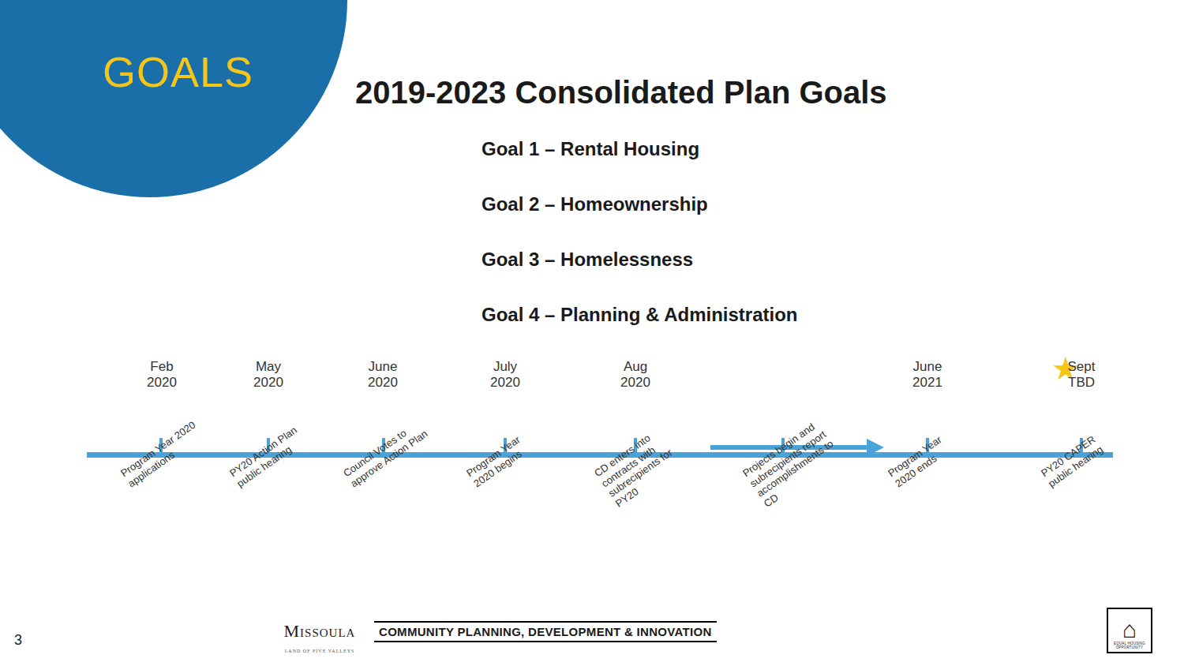GOALS
2019-2023 Consolidated Plan Goals
Goal 1 – Rental Housing
Goal 2 – Homeownership
Goal 3 – Homelessness
Goal 4 – Planning & Administration
Feb
2020
Program Year 2020
applications
May
2020
PY20 Action Plan
public hearing
June
2020
Council Votes to
approve Action Plan
July
2020
Program Year
2020 begins
Aug
2020
CD enters into
contracts with
subrecipients for
PY20
Projects begin and
subrecipients report
accomplishments to
CD
June
2021
Program Year
2020 ends
★
Sept
TBD
PY20 CAPER
public hearing
3
Missoula LAND OF FIVE VALLEYS
COMMUNITY PLANNING, DEVELOPMENT & INNOVATION
⌂
EQUAL HOUSING
OPPORTUNITY